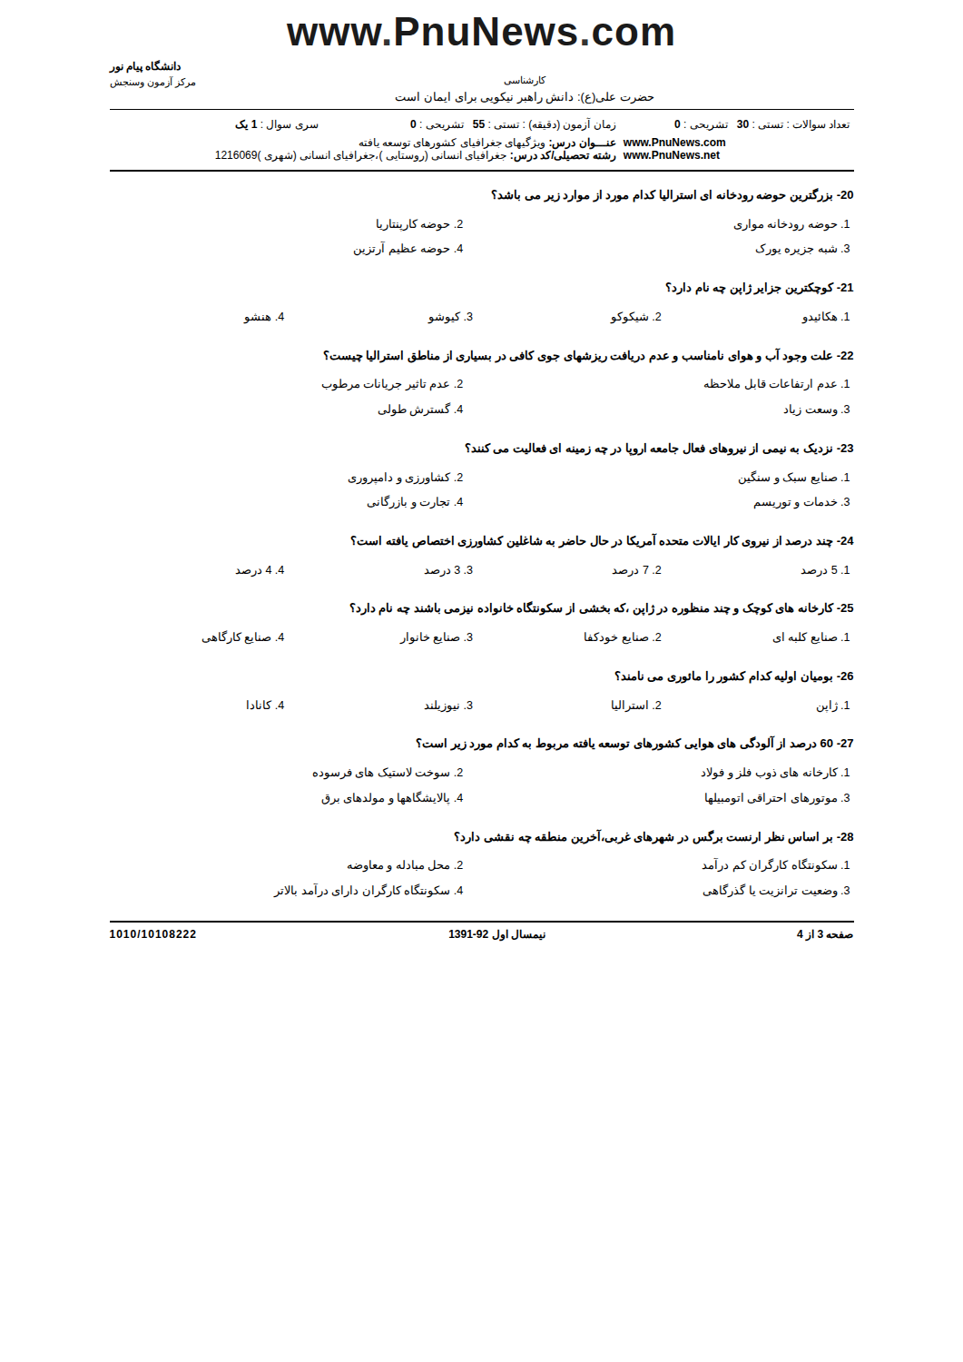www. PnuNews. com
کارشناسی حضرت علی(ع): دانش راهبر نیکویی برای ایمان است
دانشگاه پیام نور
مرکز آزمون وسنجش
| تعداد سوالات : تستی : 30 تشریحی : 0 | زمان آزمون (دقیقه) : تستی : 55 تشریحی : 0 | سری سوال : 1 یک |
| www.PnuNews.com www.PnuNews.net | عنـــوان درس: ویژگیهای جغرافیای کشورهای توسعه یافته رشته تحصیلی/کد درس: جغرافیای انسانی (روستایی )،جغرافیای انسانی (شهری )1216069 |
20- بزرگترین حوضه رودخانه ای استرالیا کدام مورد از موارد زیر می باشد؟
1. حوضه رودخانه مواری
2. حوضه کارپنتاریا
3. شبه جزیره یورک
4. حوضه عظیم آرتزین
21- کوچکترین جزایر ژاپن چه نام دارد؟
1. هکائیدو
2. شیکوکو
3. کیوشو
4. هنشو
22- علت وجود آب و هوای نامناسب و عدم دریافت ریزشهای جوی کافی در بسیاری از مناطق استرالیا چیست؟
1. عدم ارتفاعات قابل ملاحظه
2. عدم تاثیر جریانات مرطوب
3. وسعت زیاد
4. گسترش طولی
23- نزدیک به نیمی از نیروهای فعال جامعه اروپا در چه زمینه ای فعالیت می کنند؟
1. صنایع سبک و سنگین
2. کشاورزی و دامپروری
3. خدمات و توریسم
4. تجارت و بازرگانی
24- چند درصد از نیروی کار ایالات متحده آمریکا در حال حاضر به شاغلین کشاورزی اختصاص یافته است؟
1. 5 درصد
2. 7 درصد
3. 3 درصد
4. 4 درصد
25- کارخانه های کوچک و چند منظوره در ژاپن ،که بخشی از سکونتگاه خانواده نیزمی باشند چه نام دارد؟
1. صنایع کلبه ای
2. صنایع خودکفا
3. صنایع خانوار
4. صنایع کارگاهی
26- بومیان اولیه کدام کشور را مائوری می نامند؟
1. ژاپن
2. استرالیا
3. نیوزیلند
4. کانادا
27- 60 درصد از آلودگی های هوایی کشورهای توسعه یافته مربوط به کدام مورد زیر است؟
1. کارخانه های ذوب فلز و فولاد
2. سوخت لاستیک های فرسوده
3. موتورهای احتراقی اتومبیلها
4. پالایشگاهها و مولدهای برق
28- بر اساس نظر ارنست برگس در شهرهای غربی،آخرین منطقه چه نقشی دارد؟
1. سکونتگاه کارگران کم درآمد
2. محل مبادله و معاوضه
3. وضعیت ترانزیت یا گذرگاهی
4. سکونتگاه کارگران دارای درآمد بالاتر
صفحه 3 از 4
نیمسال اول 92-1391
1010/10108222